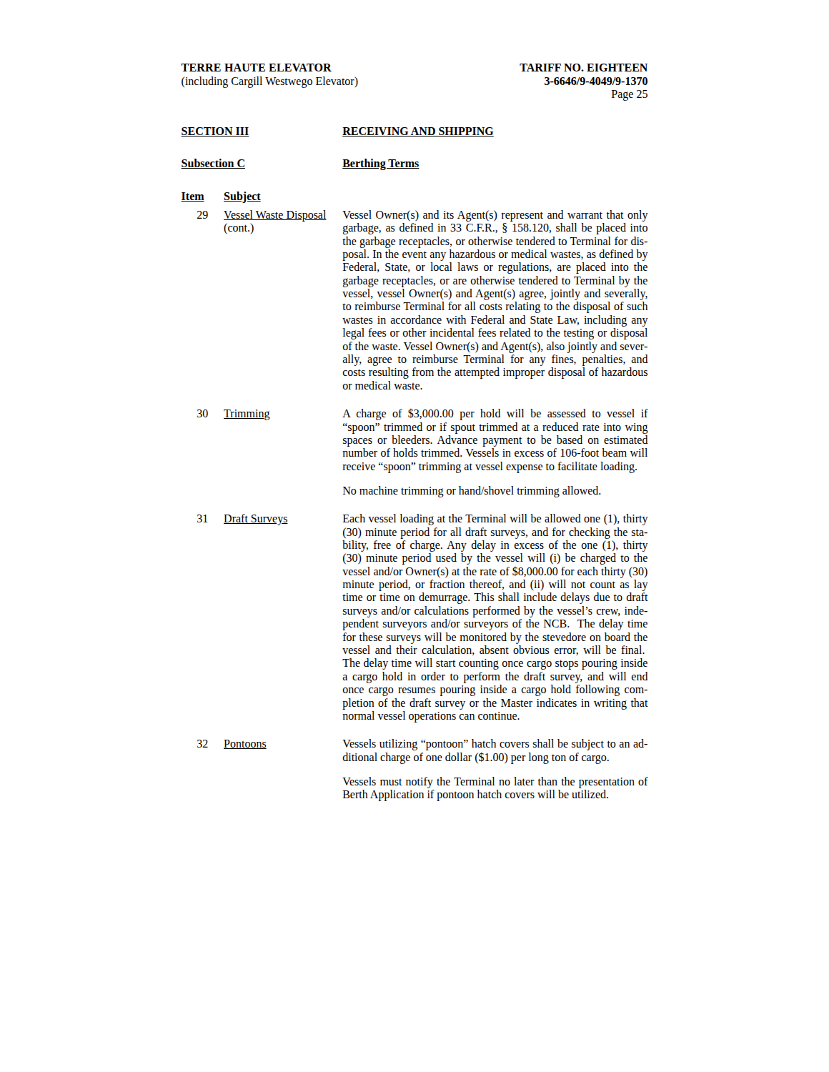| Terre Haute Elevator (including Cargill Westwego Elevator) | Tariff No. Eighteen 3-6646/9-4049/9-1370 Page 25 |
| SECTION III | RECEIVING AND SHIPPING |
| Subsection C | Berthing Terms |
| Item | Subject | |
| --- | --- | --- |
| 29 | Vessel Waste Disposal (cont.) | Vessel Owner(s) and its Agent(s) represent and warrant that only garbage, as defined in 33 C.F.R., § 158.120, shall be placed into the garbage receptacles, or otherwise tendered to Terminal for disposal. In the event any hazardous or medical wastes, as defined by Federal, State, or local laws or regulations, are placed into the garbage receptacles, or are otherwise tendered to Terminal by the vessel, vessel Owner(s) and Agent(s) agree, jointly and severally, to reimburse Terminal for all costs relating to the disposal of such wastes in accordance with Federal and State Law, including any legal fees or other incidental fees related to the testing or disposal of the waste. Vessel Owner(s) and Agent(s), also jointly and severally, agree to reimburse Terminal for any fines, penalties, and costs resulting from the attempted improper disposal of hazardous or medical waste. |
| 30 | Trimming | A charge of $3,000.00 per hold will be assessed to vessel if “spoon” trimmed or if spout trimmed at a reduced rate into wing spaces or bleeders. Advance payment to be based on estimated number of holds trimmed. Vessels in excess of 106-foot beam will receive “spoon” trimming at vessel expense to facilitate loading. No machine trimming or hand/shovel trimming allowed. |
| 31 | Draft Surveys | Each vessel loading at the Terminal will be allowed one (1), thirty (30) minute period for all draft surveys, and for checking the stability, free of charge. Any delay in excess of the one (1), thirty (30) minute period used by the vessel will (i) be charged to the vessel and/or Owner(s) at the rate of $8,000.00 for each thirty (30) minute period, or fraction thereof, and (ii) will not count as lay time or time on demurrage. This shall include delays due to draft surveys and/or calculations performed by the vessel’s crew, independent surveyors and/or surveyors of the NCB. The delay time for these surveys will be monitored by the stevedore on board the vessel and their calculation, absent obvious error, will be final. The delay time will start counting once cargo stops pouring inside a cargo hold in order to perform the draft survey, and will end once cargo resumes pouring inside a cargo hold following completion of the draft survey or the Master indicates in writing that normal vessel operations can continue. |
| 32 | Pontoons | Vessels utilizing “pontoon” hatch covers shall be subject to an additional charge of one dollar ($1.00) per long ton of cargo. Vessels must notify the Terminal no later than the presentation of Berth Application if pontoon hatch covers will be utilized. |